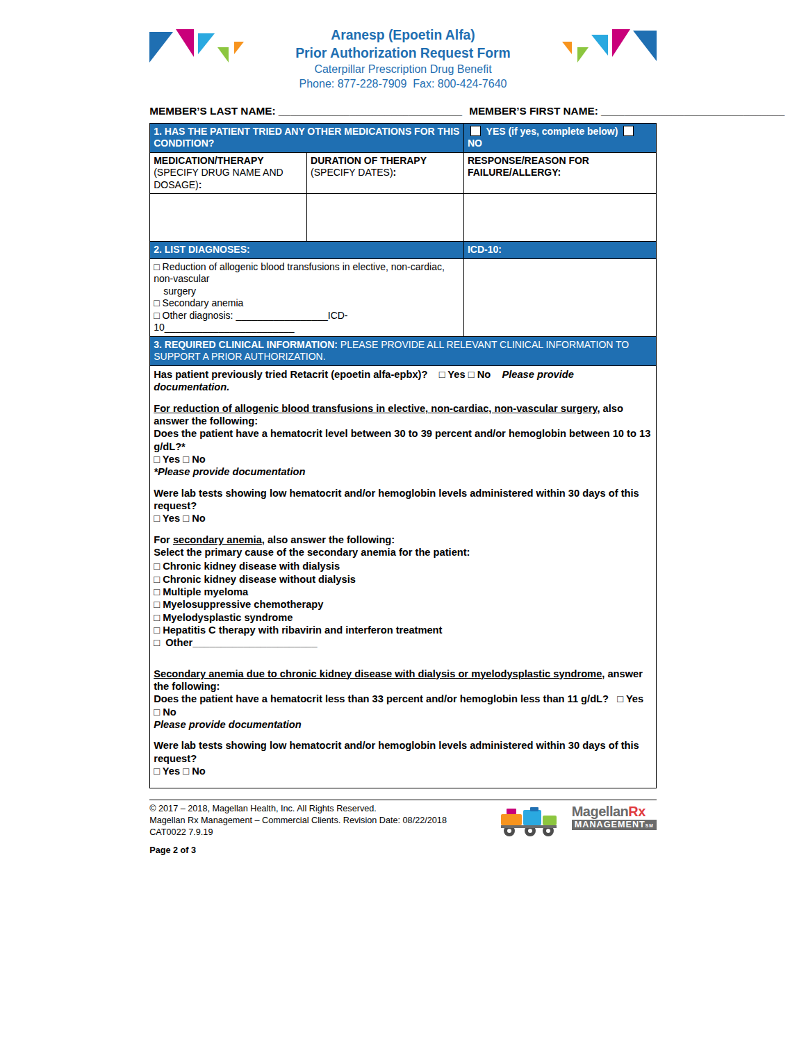Aranesp (Epoetin Alfa)
Prior Authorization Request Form
Caterpillar Prescription Drug Benefit
Phone: 877-228-7909 Fax: 800-424-7640
MEMBER’S LAST NAME: _______________________________
MEMBER’S FIRST NAME: _______________________________
| 1. HAS THE PATIENT TRIED ANY OTHER MEDICATIONS FOR THIS CONDITION? | YES (if yes, complete below) NO |
| MEDICATION/THERAPY (SPECIFY DRUG NAME AND DOSAGE) : | DURATION OF THERAPY (SPECIFY DATES) : | RESPONSE/REASON FOR FAILURE/ALLERGY: |
| 2. LIST DIAGNOSES: | ICD-10: |
| □ Reduction of allogenic blood transfusions in elective, non-cardiac, non-vascular surgery □ Secondary anemia □ Other diagnosis: _________________ICD-10________________________ | |
| 3. REQUIRED CLINICAL INFORMATION: PLEASE PROVIDE ALL RELEVANT CLINICAL INFORMATION TO SUPPORT A PRIOR AUTHORIZATION. |
| Has patient previously tried Retacrit (epoetin alfa-epbx)? □ Yes □ No Please provide documentation. For reduction of allogenic blood transfusions in elective, non-cardiac, non-vascular surgery , also answer the following: Does the patient have a hematocrit level between 30 to 39 percent and/or hemoglobin between 10 to 13 g/dL?* □ Yes □ No *Please provide documentation Were lab tests showing low hematocrit and/or hemoglobin levels administered within 30 days of this request? □ Yes □ No For secondary anemia , also answer the following: Select the primary cause of the secondary anemia for the patient: □ Chronic kidney disease with dialysis □ Chronic kidney disease without dialysis □ Multiple myeloma □ Myelosuppressive chemotherapy □ Myelodysplastic syndrome □ Hepatitis C therapy with ribavirin and interferon treatment □ Other______________________ Secondary anemia due to chronic kidney disease with dialysis or myelodysplastic syndrome , answer the following: Does the patient have a hematocrit less than 33 percent and/or hemoglobin less than 11 g/dL? □ Yes □ No Please provide documentation Were lab tests showing low hematocrit and/or hemoglobin levels administered within 30 days of this request? □ Yes □ No |
MagellanRx
MANAGEMENTSM
© 2017 – 2018, Magellan Health, Inc. All Rights Reserved.
Magellan Rx Management – Commercial Clients. Revision Date: 08/22/2018
CAT0022 7.9.19
Page 2 of 3